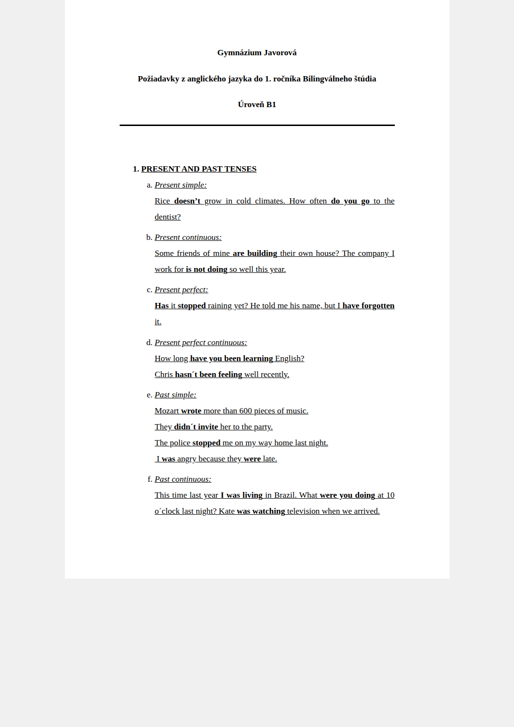Gymnázium Javorová
Požiadavky z anglického jazyka do 1. ročníka Bilingválneho štúdia
Úroveň B1
PRESENT AND PAST TENSES
Present simple:
Rice doesn’t grow in cold climates. How often do you go to the dentist?
Present continuous:
Some friends of mine are building their own house? The company I work for is not doing so well this year.
Present perfect:
Has it stopped raining yet? He told me his name, but I have forgotten it.
Present perfect continuous:
How long have you been learning English?
Chris hasn´t been feeling well recently.
Past simple:
Mozart wrote more than 600 pieces of music.
They didn´t invite her to the party.
The police stopped me on my way home last night.
I was angry because they were late.
Past continuous:
This time last year I was living in Brazil. What were you doing at 10 o´clock last night? Kate was watching television when we arrived.